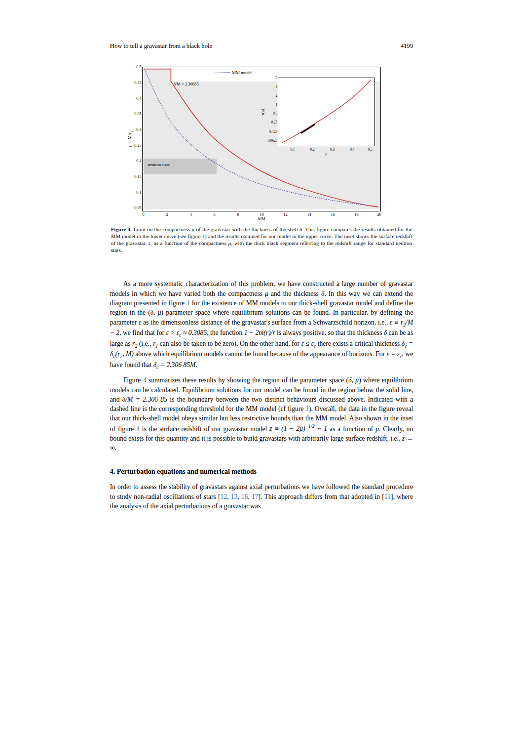How to tell a gravastar from a black hole 4199
μ = M/r2
0.5
0.45
0.4
0.35
0.3
0.25
0.2
0.15
0.1
0.05
0
2
4
6
8
10
12
14
16
18
20
δ/M
neutron stars
MM model
δ/M = 2.30685
z(μ)
8
4
2
1
0.5
0.25
0.125
0.0625
0.1
0.2
0.3
0.4
0.5
μ
Figure 4. Limit on the compactness μ of the gravastar with the thickness of the shell δ. This figure compares the results obtained for the MM model in the lower curve (see figure 1) and the results obtained for our model in the upper curve. The inset shows the surface redshift of the gravastar, z, as a function of the compactness μ, with the thick black segment referring to the redshift range for standard neutron stars.
As a more systematic characterization of this problem, we have constructed a large number of gravastar models in which we have varied both the compactness μ and the thickness δ. In this way we can extend the diagram presented in figure 1 for the existence of MM models to our thick-shell gravastar model and define the region in the (δ, μ) parameter space where equilibrium solutions can be found. In particular, by defining the parameter ε as the dimensionless distance of the gravastar's surface from a Schwarzschild horizon, i.e., ε ≡ r2/M − 2, we find that for ε > εc ≈ 0.3085, the function 1 − 2m(r)/r is always positive, so that the thickness δ can be as large as r2 (i.e., r1 can also be taken to be zero). On the other hand, for ε ≤ εc there exists a critical thickness δc = δc(r2, M) above which equilibrium models cannot be found because of the appearance of horizons. For ε = εc, we have found that δc = 2.306 85M.
Figure 4 summarizes these results by showing the region of the parameter space (δ, μ) where equilibrium models can be calculated. Equilibrium solutions for our model can be found in the region below the solid line, and δ/M = 2.306 85 is the boundary between the two distinct behaviours discussed above. Indicated with a dashed line is the corresponding threshold for the MM model (cf figure 1). Overall, the data in the figure reveal that our thick-shell model obeys similar but less restrictive bounds than the MM model. Also shown in the inset of figure 4 is the surface redshift of our gravastar model z ≡ (1 − 2μ)−1/2 − 1 as a function of μ. Clearly, no bound exists for this quantity and it is possible to build gravastars with arbitrarily large surface redshift, i.e., z → ∞.
4. Perturbation equations and numerical methods
In order to assess the stability of gravastars against axial perturbations we have followed the standard procedure to study non-radial oscillations of stars [12, 13, 16, 17]. This approach differs from that adopted in [11], where the analysis of the axial perturbations of a gravastar was